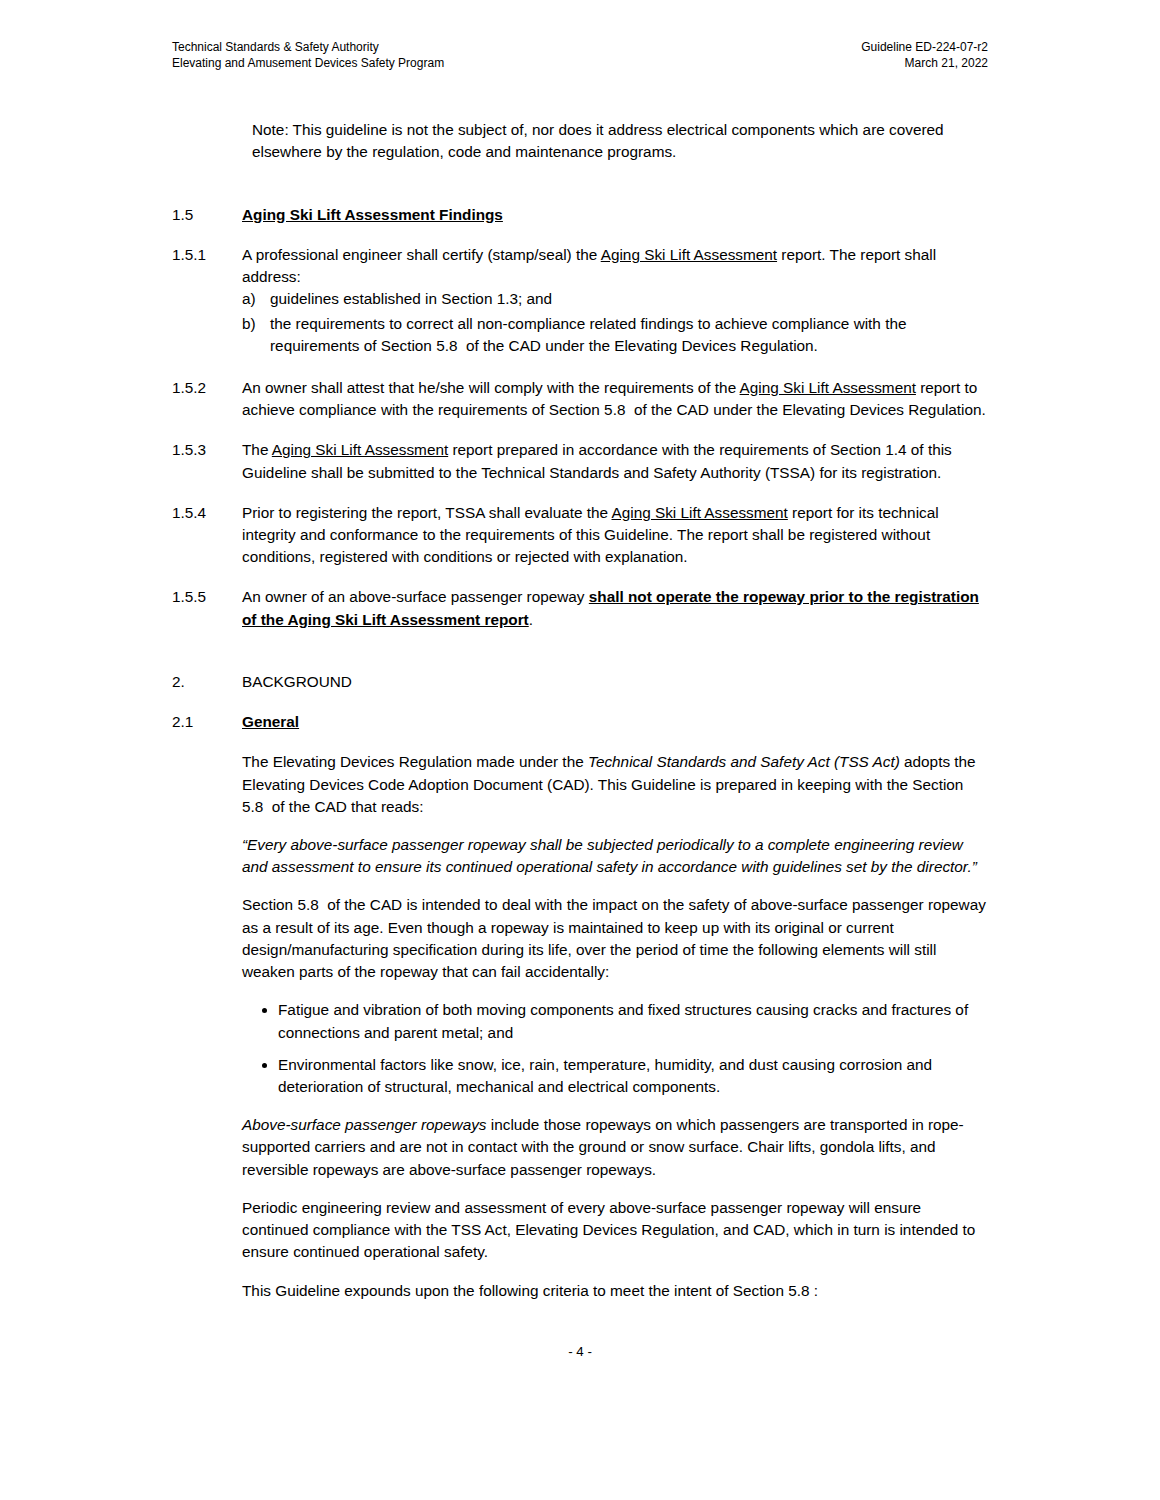Technical Standards & Safety Authority
Elevating and Amusement Devices Safety Program
Guideline ED-224-07-r2
March 21, 2022
Note: This guideline is not the subject of, nor does it address electrical components which are covered elsewhere by the regulation, code and maintenance programs.
1.5
Aging Ski Lift Assessment Findings
1.5.1
A professional engineer shall certify (stamp/seal) the Aging Ski Lift Assessment report. The report shall address:
a) guidelines established in Section 1.3; and
b) the requirements to correct all non-compliance related findings to achieve compliance with the requirements of Section 5.8 of the CAD under the Elevating Devices Regulation.
1.5.2
An owner shall attest that he/she will comply with the requirements of the Aging Ski Lift Assessment report to achieve compliance with the requirements of Section 5.8 of the CAD under the Elevating Devices Regulation.
1.5.3
The Aging Ski Lift Assessment report prepared in accordance with the requirements of Section 1.4 of this Guideline shall be submitted to the Technical Standards and Safety Authority (TSSA) for its registration.
1.5.4
Prior to registering the report, TSSA shall evaluate the Aging Ski Lift Assessment report for its technical integrity and conformance to the requirements of this Guideline. The report shall be registered without conditions, registered with conditions or rejected with explanation.
1.5.5
An owner of an above-surface passenger ropeway shall not operate the ropeway prior to the registration of the Aging Ski Lift Assessment report.
2.
BACKGROUND
2.1
General
The Elevating Devices Regulation made under the Technical Standards and Safety Act (TSS Act) adopts the Elevating Devices Code Adoption Document (CAD). This Guideline is prepared in keeping with the Section 5.8 of the CAD that reads:
“Every above-surface passenger ropeway shall be subjected periodically to a complete engineering review and assessment to ensure its continued operational safety in accordance with guidelines set by the director.”
Section 5.8 of the CAD is intended to deal with the impact on the safety of above-surface passenger ropeway as a result of its age. Even though a ropeway is maintained to keep up with its original or current design/manufacturing specification during its life, over the period of time the following elements will still weaken parts of the ropeway that can fail accidentally:
Fatigue and vibration of both moving components and fixed structures causing cracks and fractures of connections and parent metal; and
Environmental factors like snow, ice, rain, temperature, humidity, and dust causing corrosion and deterioration of structural, mechanical and electrical components.
Above-surface passenger ropeways include those ropeways on which passengers are transported in rope-supported carriers and are not in contact with the ground or snow surface. Chair lifts, gondola lifts, and reversible ropeways are above-surface passenger ropeways.
Periodic engineering review and assessment of every above-surface passenger ropeway will ensure continued compliance with the TSS Act, Elevating Devices Regulation, and CAD, which in turn is intended to ensure continued operational safety.
This Guideline expounds upon the following criteria to meet the intent of Section 5.8 :
- 4 -